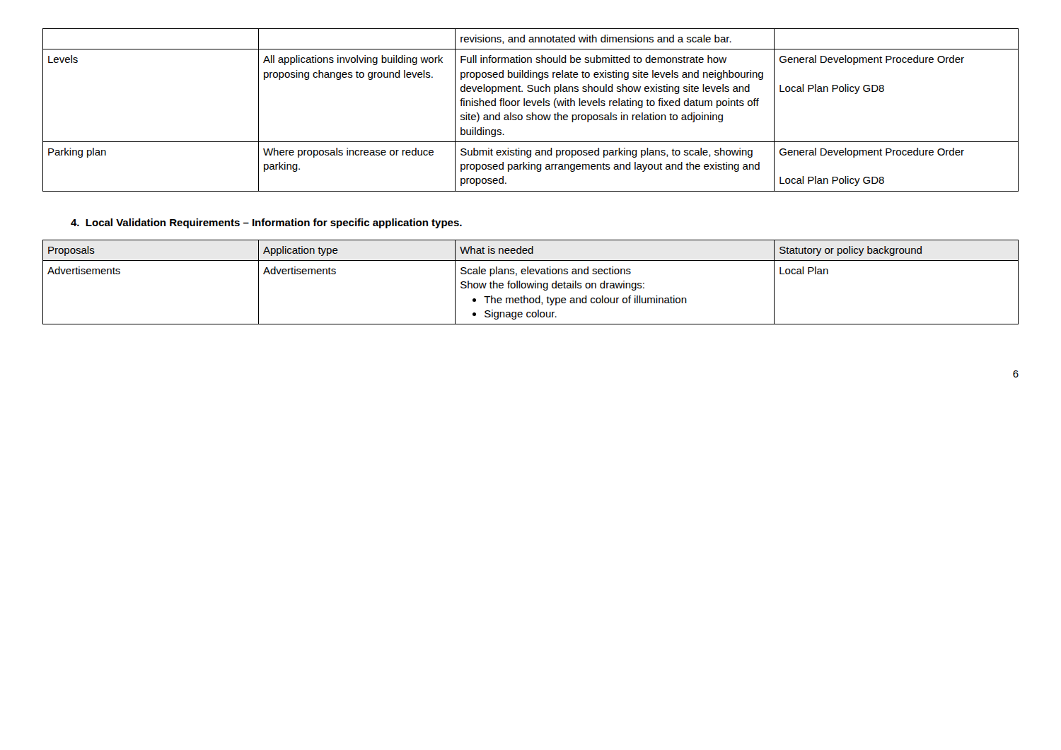| | | revisions, and annotated with dimensions and a scale bar. | |
| Levels | All applications involving building work proposing changes to ground levels. | Full information should be submitted to demonstrate how proposed buildings relate to existing site levels and neighbouring development. Such plans should show existing site levels and finished floor levels (with levels relating to fixed datum points off site) and also show the proposals in relation to adjoining buildings. | General Development Procedure Order Local Plan Policy GD8 |
| Parking plan | Where proposals increase or reduce parking. | Submit existing and proposed parking plans, to scale, showing proposed parking arrangements and layout and the existing and proposed. | General Development Procedure Order Local Plan Policy GD8 |
4. Local Validation Requirements – Information for specific application types.
| Proposals | Application type | What is needed | Statutory or policy background |
| --- | --- | --- | --- |
| Advertisements | Advertisements | Scale plans, elevations and sections Show the following details on drawings: The method, type and colour of illumination Signage colour. | Local Plan |
6